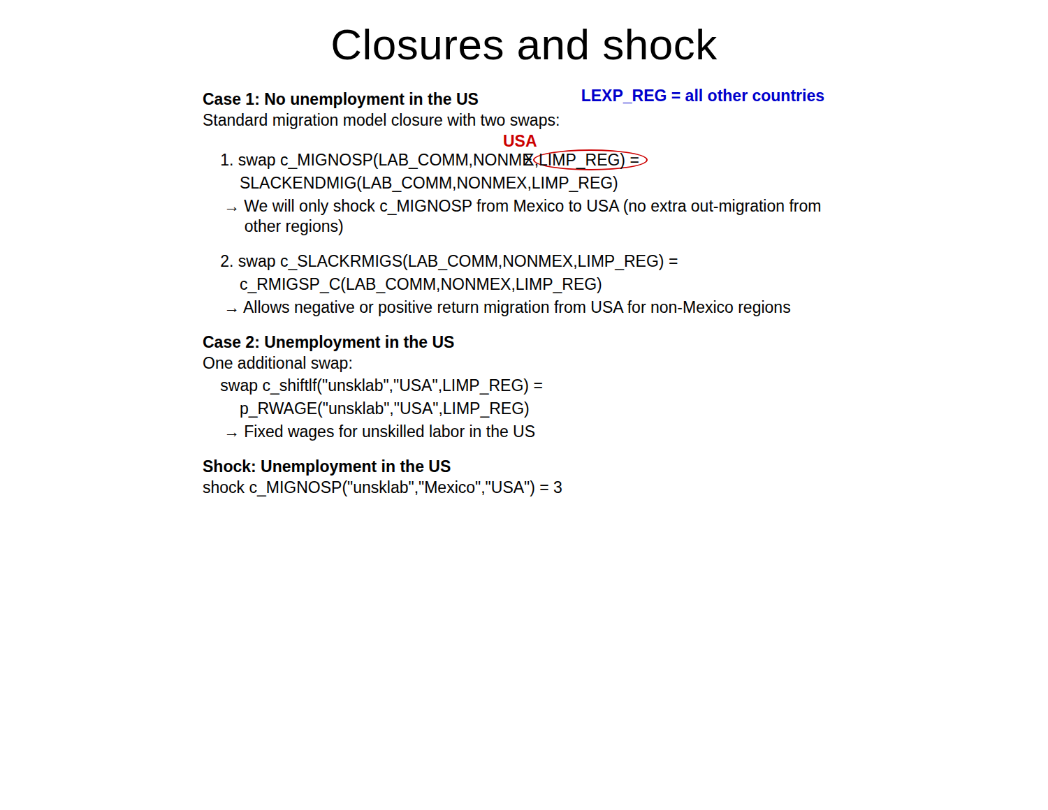Closures and shock
Case 1: No unemployment in the US
LEXP_REG = all other countries
Standard migration model closure with two swaps:
USA
1. swap c_MIGNOSP(LAB_COMM,NONMEX,LIMP_REG) =
SLACKENDMIG(LAB_COMM,NONMEX,LIMP_REG)
→ We will only shock c_MIGNOSP from Mexico to USA (no extra out-migration from other regions)
2. swap c_SLACKRMIGS(LAB_COMM,NONMEX,LIMP_REG) =
c_RMIGSP_C(LAB_COMM,NONMEX,LIMP_REG)
→ Allows negative or positive return migration from USA for non-Mexico regions
Case 2: Unemployment in the US
One additional swap:
swap c_shiftlf("unsklab","USA",LIMP_REG) =
p_RWAGE("unsklab","USA",LIMP_REG)
→ Fixed wages for unskilled labor in the US
Shock: Unemployment in the US
shock c_MIGNOSP("unsklab","Mexico","USA") = 3